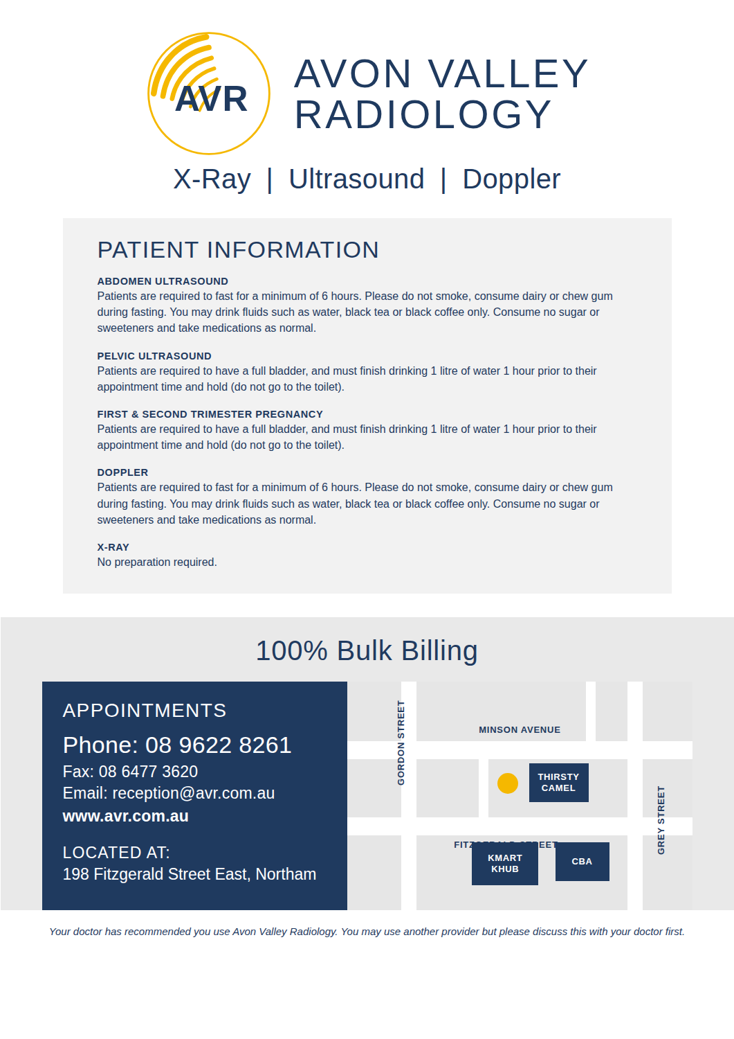AVR
Avon Valley Radiology
X-Ray | Ultrasound | Doppler
Patient Information
Abdomen Ultrasound
Patients are required to fast for a minimum of 6 hours. Please do not smoke, consume dairy or chew gum during fasting. You may drink fluids such as water, black tea or black coffee only. Consume no sugar or sweeteners and take medications as normal.
Pelvic Ultrasound
Patients are required to have a full bladder, and must finish drinking 1 litre of water 1 hour prior to their appointment time and hold (do not go to the toilet).
First & Second Trimester Pregnancy
Patients are required to have a full bladder, and must finish drinking 1 litre of water 1 hour prior to their appointment time and hold (do not go to the toilet).
Doppler
Patients are required to fast for a minimum of 6 hours. Please do not smoke, consume dairy or chew gum during fasting. You may drink fluids such as water, black tea or black coffee only. Consume no sugar or sweeteners and take medications as normal.
X-Ray
No preparation required.
100% Bulk Billing
Appointments
Phone: 08 9622 8261
Fax: 08 6477 3620
Email: reception@avr.com.au
www.avr.com.au
Located at:
198 Fitzgerald Street East, Northam
Minson Avenue Fitzgerald Street Gordon Street Grey Street
Thirsty
Camel
Kmart
Khub
CBA
Your doctor has recommended you use Avon Valley Radiology. You may use another provider but please discuss this with your doctor first.